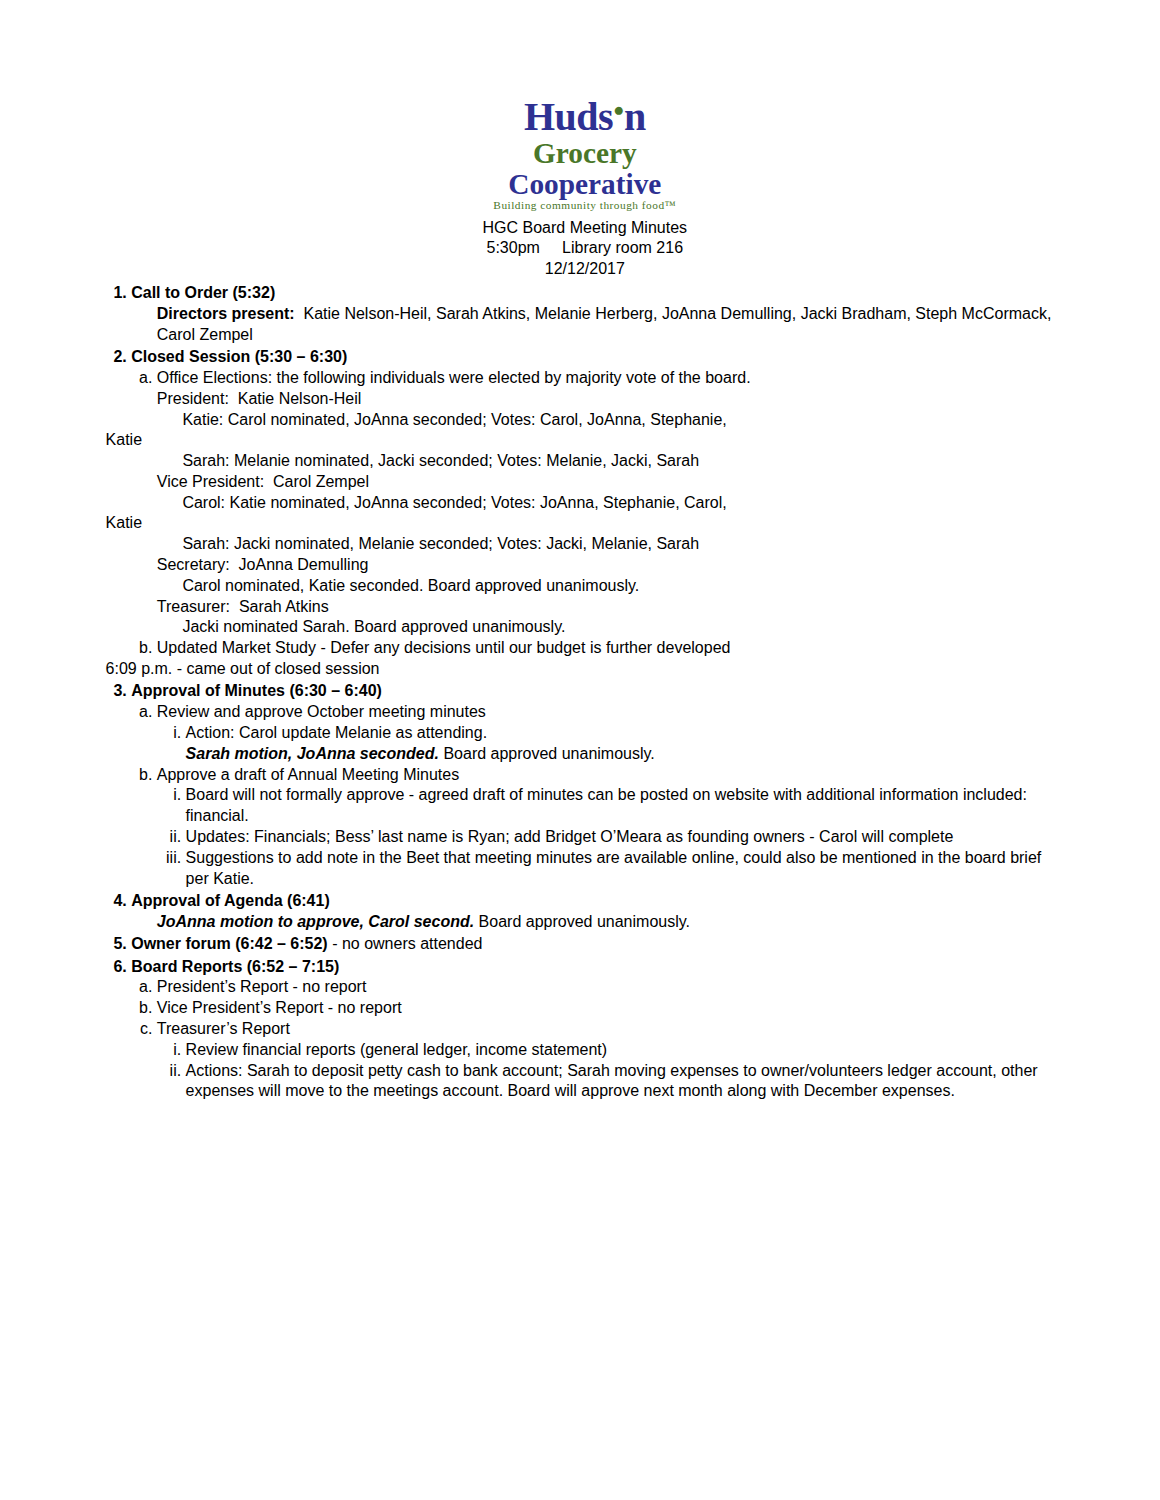Huds●n Grocery Cooperative Building community through food™
HGC Board Meeting Minutes
5:30pm Library room 216
12/12/2017
Call to Order (5:32)
Directors present: Katie Nelson-Heil, Sarah Atkins, Melanie Herberg, JoAnna Demulling, Jacki Bradham, Steph McCormack, Carol Zempel
Closed Session (5:30 – 6:30)
Office Elections: the following individuals were elected by majority vote of the board.
President: Katie Nelson-Heil
Katie: Carol nominated, JoAnna seconded; Votes: Carol, JoAnna, Stephanie,
Katie
Sarah: Melanie nominated, Jacki seconded; Votes: Melanie, Jacki, Sarah
Vice President: Carol Zempel
Carol: Katie nominated, JoAnna seconded; Votes: JoAnna, Stephanie, Carol,
Katie
Sarah: Jacki nominated, Melanie seconded; Votes: Jacki, Melanie, Sarah
Secretary: JoAnna Demulling
Carol nominated, Katie seconded. Board approved unanimously.
Treasurer: Sarah Atkins
Jacki nominated Sarah. Board approved unanimously.
Updated Market Study - Defer any decisions until our budget is further developed
6:09 p.m. - came out of closed session
Approval of Minutes (6:30 – 6:40)
Review and approve October meeting minutes
Action: Carol update Melanie as attending.
Sarah motion, JoAnna seconded. Board approved unanimously.
Approve a draft of Annual Meeting Minutes
Board will not formally approve - agreed draft of minutes can be posted on website with additional information included: financial.
Updates: Financials; Bess’ last name is Ryan; add Bridget O’Meara as founding owners - Carol will complete
Suggestions to add note in the Beet that meeting minutes are available online, could also be mentioned in the board brief per Katie.
Approval of Agenda (6:41)
JoAnna motion to approve, Carol second. Board approved unanimously.
Owner forum (6:42 – 6:52) - no owners attended
Board Reports (6:52 – 7:15)
President’s Report - no report
Vice President’s Report - no report
Treasurer’s Report
Review financial reports (general ledger, income statement)
Actions: Sarah to deposit petty cash to bank account; Sarah moving expenses to owner/volunteers ledger account, other expenses will move to the meetings account. Board will approve next month along with December expenses.